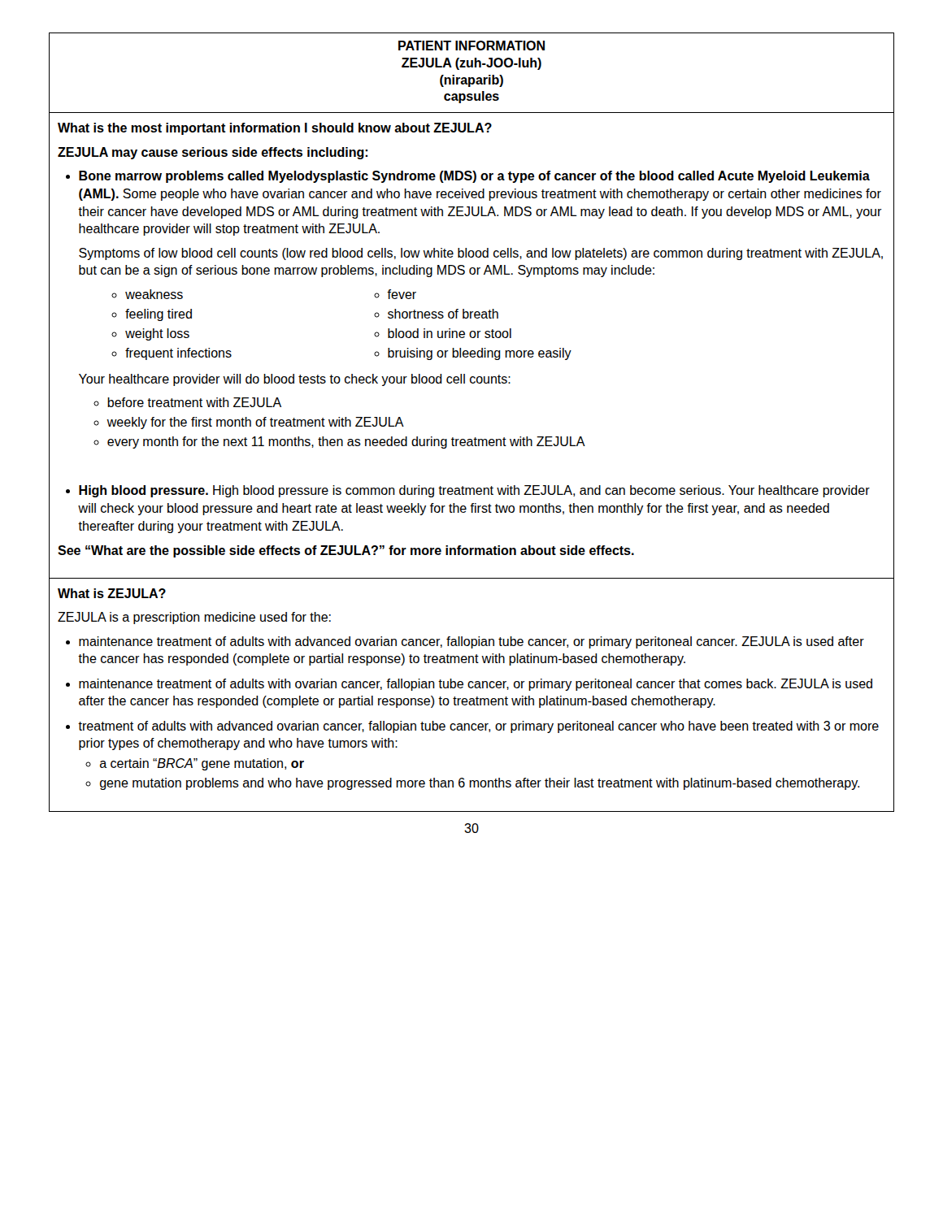PATIENT INFORMATION
ZEJULA (zuh-JOO-luh)
(niraparib)
capsules
What is the most important information I should know about ZEJULA?
ZEJULA may cause serious side effects including:
Bone marrow problems called Myelodysplastic Syndrome (MDS) or a type of cancer of the blood called Acute Myeloid Leukemia (AML). Some people who have ovarian cancer and who have received previous treatment with chemotherapy or certain other medicines for their cancer have developed MDS or AML during treatment with ZEJULA. MDS or AML may lead to death. If you develop MDS or AML, your healthcare provider will stop treatment with ZEJULA.
Symptoms of low blood cell counts (low red blood cells, low white blood cells, and low platelets) are common during treatment with ZEJULA, but can be a sign of serious bone marrow problems, including MDS or AML. Symptoms may include:
weakness
feeling tired
weight loss
frequent infections
fever
shortness of breath
blood in urine or stool
bruising or bleeding more easily
Your healthcare provider will do blood tests to check your blood cell counts:
before treatment with ZEJULA
weekly for the first month of treatment with ZEJULA
every month for the next 11 months, then as needed during treatment with ZEJULA
High blood pressure. High blood pressure is common during treatment with ZEJULA, and can become serious. Your healthcare provider will check your blood pressure and heart rate at least weekly for the first two months, then monthly for the first year, and as needed thereafter during your treatment with ZEJULA.
See “What are the possible side effects of ZEJULA?” for more information about side effects.
What is ZEJULA?
ZEJULA is a prescription medicine used for the:
maintenance treatment of adults with advanced ovarian cancer, fallopian tube cancer, or primary peritoneal cancer. ZEJULA is used after the cancer has responded (complete or partial response) to treatment with platinum-based chemotherapy.
maintenance treatment of adults with ovarian cancer, fallopian tube cancer, or primary peritoneal cancer that comes back. ZEJULA is used after the cancer has responded (complete or partial response) to treatment with platinum-based chemotherapy.
treatment of adults with advanced ovarian cancer, fallopian tube cancer, or primary peritoneal cancer who have been treated with 3 or more prior types of chemotherapy and who have tumors with:
a certain “BRCA” gene mutation, or
gene mutation problems and who have progressed more than 6 months after their last treatment with platinum-based chemotherapy.
30